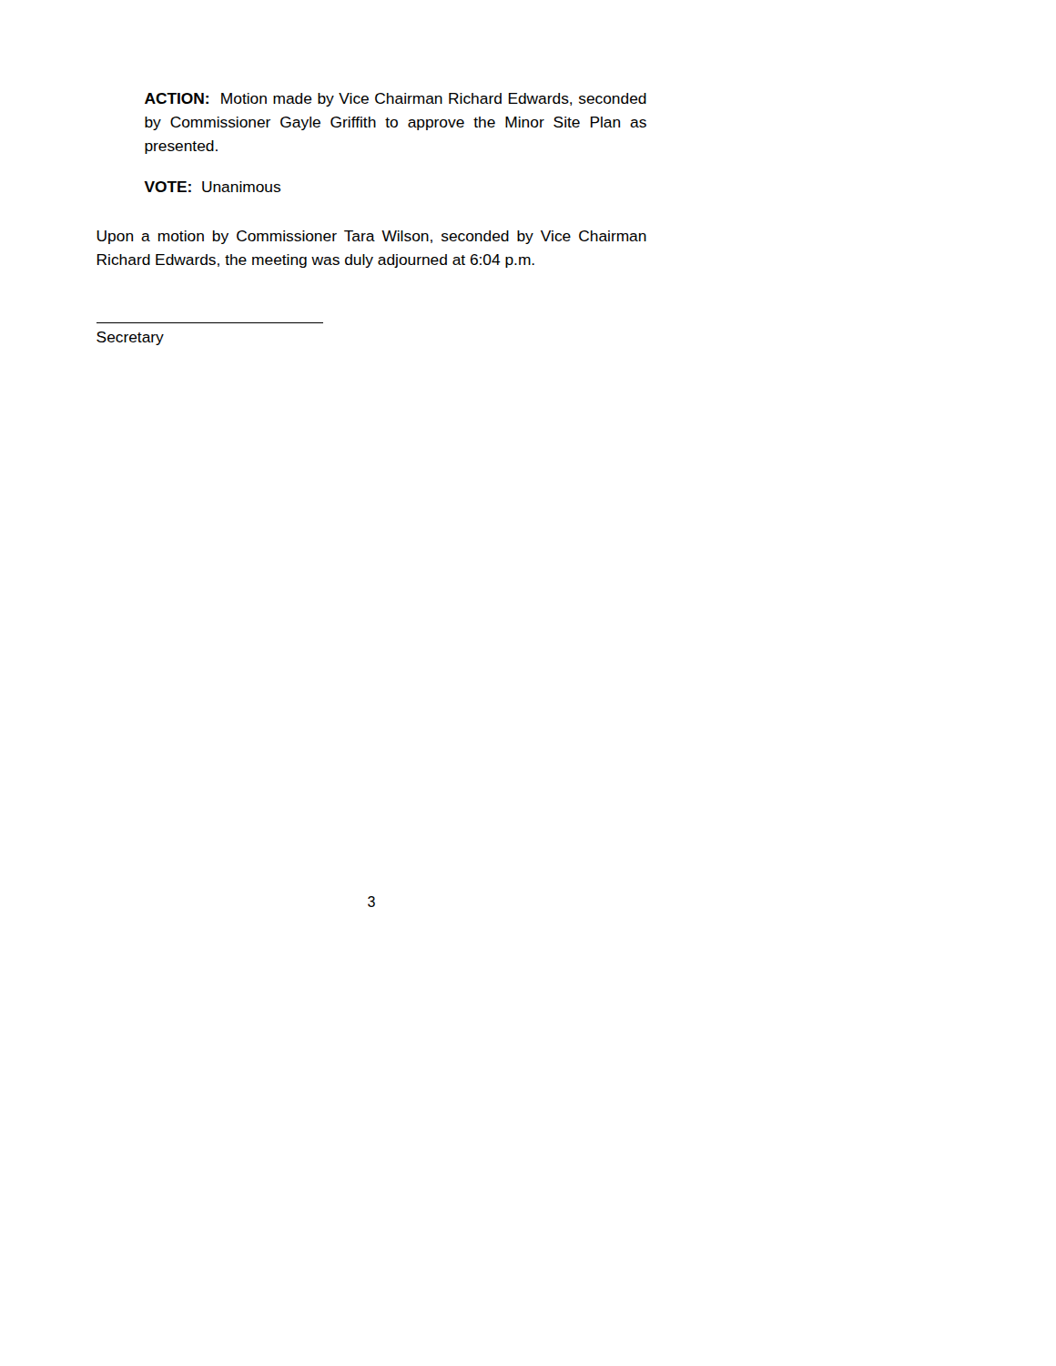ACTION: Motion made by Vice Chairman Richard Edwards, seconded by Commissioner Gayle Griffith to approve the Minor Site Plan as presented.
VOTE: Unanimous
Upon a motion by Commissioner Tara Wilson, seconded by Vice Chairman Richard Edwards, the meeting was duly adjourned at 6:04 p.m.
Secretary
3